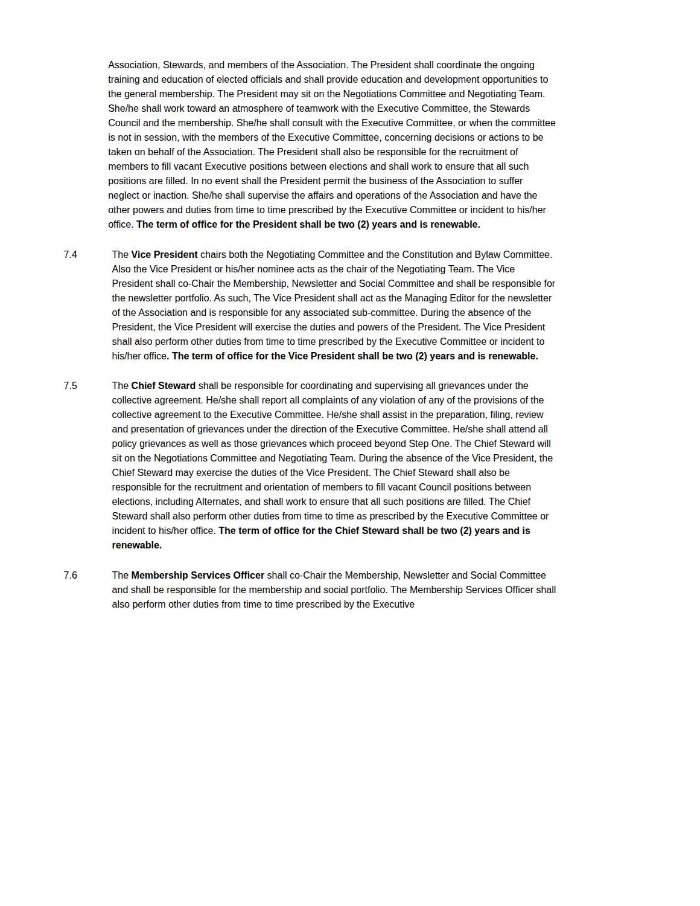Association, Stewards, and members of the Association. The President shall coordinate the ongoing training and education of elected officials and shall provide education and development opportunities to the general membership. The President may sit on the Negotiations Committee and Negotiating Team. She/he shall work toward an atmosphere of teamwork with the Executive Committee, the Stewards Council and the membership. She/he shall consult with the Executive Committee, or when the committee is not in session, with the members of the Executive Committee, concerning decisions or actions to be taken on behalf of the Association. The President shall also be responsible for the recruitment of members to fill vacant Executive positions between elections and shall work to ensure that all such positions are filled. In no event shall the President permit the business of the Association to suffer neglect or inaction. She/he shall supervise the affairs and operations of the Association and have the other powers and duties from time to time prescribed by the Executive Committee or incident to his/her office. The term of office for the President shall be two (2) years and is renewable.
7.4
The Vice President chairs both the Negotiating Committee and the Constitution and Bylaw Committee. Also the Vice President or his/her nominee acts as the chair of the Negotiating Team. The Vice President shall co-Chair the Membership, Newsletter and Social Committee and shall be responsible for the newsletter portfolio. As such, The Vice President shall act as the Managing Editor for the newsletter of the Association and is responsible for any associated sub-committee. During the absence of the President, the Vice President will exercise the duties and powers of the President. The Vice President shall also perform other duties from time to time prescribed by the Executive Committee or incident to his/her office. The term of office for the Vice President shall be two (2) years and is renewable.
7.5
The Chief Steward shall be responsible for coordinating and supervising all grievances under the collective agreement. He/she shall report all complaints of any violation of any of the provisions of the collective agreement to the Executive Committee. He/she shall assist in the preparation, filing, review and presentation of grievances under the direction of the Executive Committee. He/she shall attend all policy grievances as well as those grievances which proceed beyond Step One. The Chief Steward will sit on the Negotiations Committee and Negotiating Team. During the absence of the Vice President, the Chief Steward may exercise the duties of the Vice President. The Chief Steward shall also be responsible for the recruitment and orientation of members to fill vacant Council positions between elections, including Alternates, and shall work to ensure that all such positions are filled. The Chief Steward shall also perform other duties from time to time as prescribed by the Executive Committee or incident to his/her office. The term of office for the Chief Steward shall be two (2) years and is renewable.
7.6
The Membership Services Officer shall co-Chair the Membership, Newsletter and Social Committee and shall be responsible for the membership and social portfolio. The Membership Services Officer shall also perform other duties from time to time prescribed by the Executive